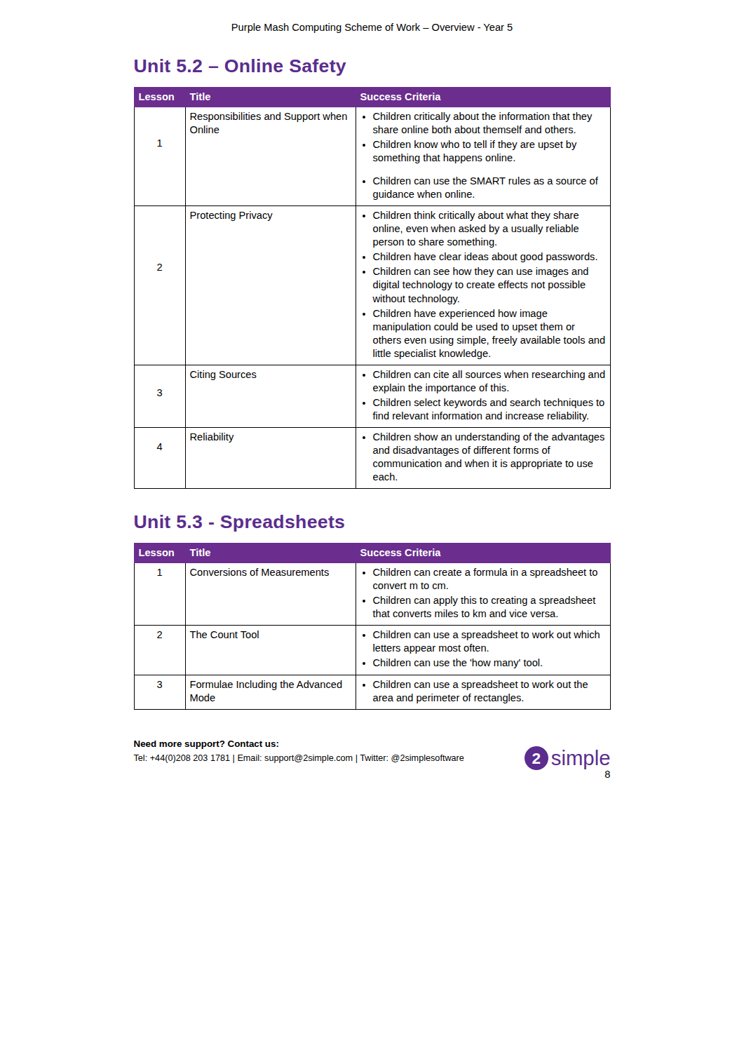Purple Mash Computing Scheme of Work – Overview - Year 5
Unit 5.2 – Online Safety
| Lesson | Title | Success Criteria |
| --- | --- | --- |
| 1 | Responsibilities and Support when Online | Children critically about the information that they share online both about themself and others. Children know who to tell if they are upset by something that happens online. Children can use the SMART rules as a source of guidance when online. |
| 2 | Protecting Privacy | Children think critically about what they share online, even when asked by a usually reliable person to share something. Children have clear ideas about good passwords. Children can see how they can use images and digital technology to create effects not possible without technology. Children have experienced how image manipulation could be used to upset them or others even using simple, freely available tools and little specialist knowledge. |
| 3 | Citing Sources | Children can cite all sources when researching and explain the importance of this. Children select keywords and search techniques to find relevant information and increase reliability. |
| 4 | Reliability | Children show an understanding of the advantages and disadvantages of different forms of communication and when it is appropriate to use each. |
Unit 5.3 - Spreadsheets
| Lesson | Title | Success Criteria |
| --- | --- | --- |
| 1 | Conversions of Measurements | Children can create a formula in a spreadsheet to convert m to cm. Children can apply this to creating a spreadsheet that converts miles to km and vice versa. |
| 2 | The Count Tool | Children can use a spreadsheet to work out which letters appear most often. Children can use the 'how many' tool. |
| 3 | Formulae Including the Advanced Mode | Children can use a spreadsheet to work out the area and perimeter of rectangles. |
Need more support? Contact us:
Tel: +44(0)208 203 1781 | Email: support@2simple.com | Twitter: @2simplesoftware
2 simple
8